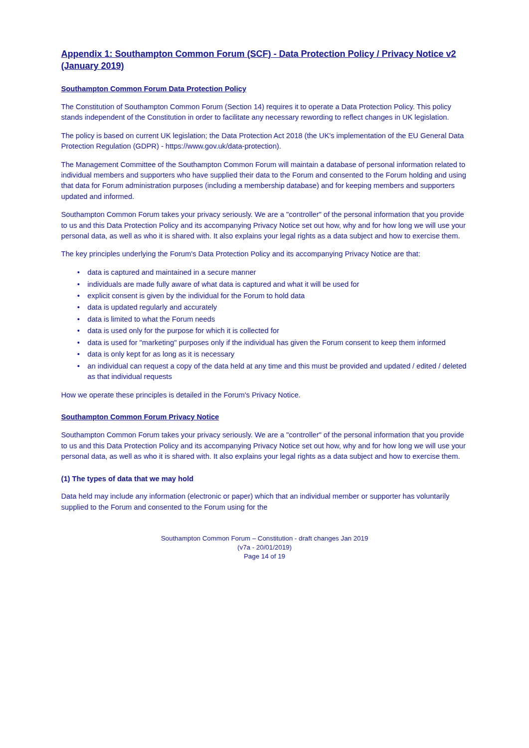Appendix 1: Southampton Common Forum (SCF) - Data Protection Policy / Privacy Notice v2 (January 2019)
Southampton Common Forum Data Protection Policy
The Constitution of Southampton Common Forum (Section 14) requires it to operate a Data Protection Policy. This policy stands independent of the Constitution in order to facilitate any necessary rewording to reflect changes in UK legislation.
The policy is based on current UK legislation; the Data Protection Act 2018 (the UK's implementation of the EU General Data Protection Regulation (GDPR) - https://www.gov.uk/data-protection).
The Management Committee of the Southampton Common Forum will maintain a database of personal information related to individual members and supporters who have supplied their data to the Forum and consented to the Forum holding and using that data for Forum administration purposes (including a membership database) and for keeping members and supporters updated and informed.
Southampton Common Forum takes your privacy seriously. We are a "controller" of the personal information that you provide to us and this Data Protection Policy and its accompanying Privacy Notice set out how, why and for how long we will use your personal data, as well as who it is shared with. It also explains your legal rights as a data subject and how to exercise them.
The key principles underlying the Forum's Data Protection Policy and its accompanying Privacy Notice are that:
data is captured and maintained in a secure manner
individuals are made fully aware of what data is captured and what it will be used for
explicit consent is given by the individual for the Forum to hold data
data is updated regularly and accurately
data is limited to what the Forum needs
data is used only for the purpose for which it is collected for
data is used for "marketing" purposes only if the individual has given the Forum consent to keep them informed
data is only kept for as long as it is necessary
an individual can request a copy of the data held at any time and this must be provided and updated / edited / deleted as that individual requests
How we operate these principles is detailed in the Forum's Privacy Notice.
Southampton Common Forum Privacy Notice
Southampton Common Forum takes your privacy seriously. We are a "controller" of the personal information that you provide to us and this Data Protection Policy and its accompanying Privacy Notice set out how, why and for how long we will use your personal data, as well as who it is shared with. It also explains your legal rights as a data subject and how to exercise them.
(1) The types of data that we may hold
Data held may include any information (electronic or paper) which that an individual member or supporter has voluntarily supplied to the Forum and consented to the Forum using for the
Southampton Common Forum – Constitution - draft changes Jan 2019
(v7a - 20/01/2019)
Page 14 of 19